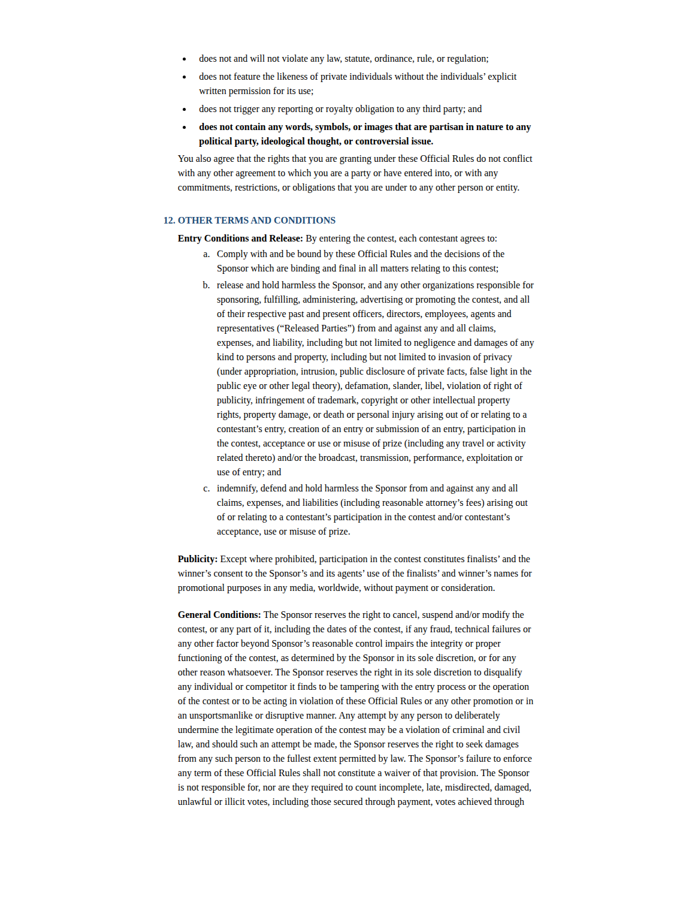does not and will not violate any law, statute, ordinance, rule, or regulation;
does not feature the likeness of private individuals without the individuals’ explicit written permission for its use;
does not trigger any reporting or royalty obligation to any third party; and
does not contain any words, symbols, or images that are partisan in nature to any political party, ideological thought, or controversial issue.
You also agree that the rights that you are granting under these Official Rules do not conflict with any other agreement to which you are a party or have entered into, or with any commitments, restrictions, or obligations that you are under to any other person or entity.
12. OTHER TERMS AND CONDITIONS
Entry Conditions and Release: By entering the contest, each contestant agrees to:
Comply with and be bound by these Official Rules and the decisions of the Sponsor which are binding and final in all matters relating to this contest;
release and hold harmless the Sponsor, and any other organizations responsible for sponsoring, fulfilling, administering, advertising or promoting the contest, and all of their respective past and present officers, directors, employees, agents and representatives (“Released Parties”) from and against any and all claims, expenses, and liability, including but not limited to negligence and damages of any kind to persons and property, including but not limited to invasion of privacy (under appropriation, intrusion, public disclosure of private facts, false light in the public eye or other legal theory), defamation, slander, libel, violation of right of publicity, infringement of trademark, copyright or other intellectual property rights, property damage, or death or personal injury arising out of or relating to a contestant’s entry, creation of an entry or submission of an entry, participation in the contest, acceptance or use or misuse of prize (including any travel or activity related thereto) and/or the broadcast, transmission, performance, exploitation or use of entry; and
indemnify, defend and hold harmless the Sponsor from and against any and all claims, expenses, and liabilities (including reasonable attorney’s fees) arising out of or relating to a contestant’s participation in the contest and/or contestant’s acceptance, use or misuse of prize.
Publicity: Except where prohibited, participation in the contest constitutes finalists’ and the winner’s consent to the Sponsor’s and its agents’ use of the finalists’ and winner’s names for promotional purposes in any media, worldwide, without payment or consideration.
General Conditions: The Sponsor reserves the right to cancel, suspend and/or modify the contest, or any part of it, including the dates of the contest, if any fraud, technical failures or any other factor beyond Sponsor’s reasonable control impairs the integrity or proper functioning of the contest, as determined by the Sponsor in its sole discretion, or for any other reason whatsoever. The Sponsor reserves the right in its sole discretion to disqualify any individual or competitor it finds to be tampering with the entry process or the operation of the contest or to be acting in violation of these Official Rules or any other promotion or in an unsportsmanlike or disruptive manner. Any attempt by any person to deliberately undermine the legitimate operation of the contest may be a violation of criminal and civil law, and should such an attempt be made, the Sponsor reserves the right to seek damages from any such person to the fullest extent permitted by law. The Sponsor’s failure to enforce any term of these Official Rules shall not constitute a waiver of that provision. The Sponsor is not responsible for, nor are they required to count incomplete, late, misdirected, damaged, unlawful or illicit votes, including those secured through payment, votes achieved through